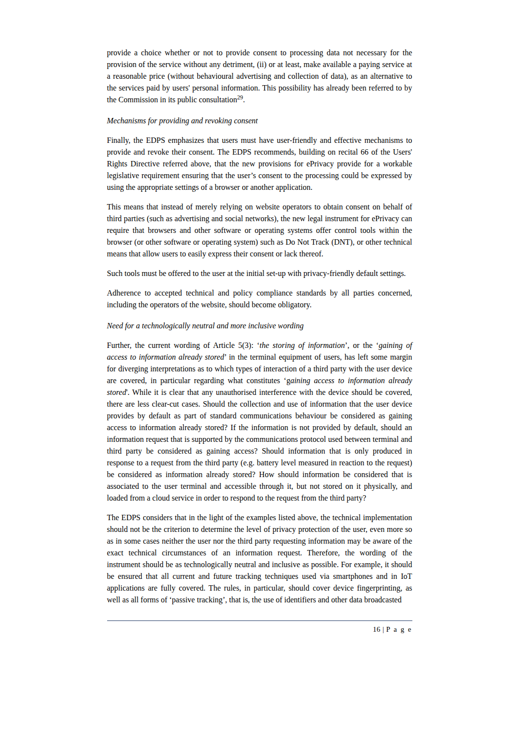provide a choice whether or not to provide consent to processing data not necessary for the provision of the service without any detriment, (ii) or at least, make available a paying service at a reasonable price (without behavioural advertising and collection of data), as an alternative to the services paid by users' personal information. This possibility has already been referred to by the Commission in its public consultation29.
Mechanisms for providing and revoking consent
Finally, the EDPS emphasizes that users must have user-friendly and effective mechanisms to provide and revoke their consent. The EDPS recommends, building on recital 66 of the Users' Rights Directive referred above, that the new provisions for ePrivacy provide for a workable legislative requirement ensuring that the user’s consent to the processing could be expressed by using the appropriate settings of a browser or another application.
This means that instead of merely relying on website operators to obtain consent on behalf of third parties (such as advertising and social networks), the new legal instrument for ePrivacy can require that browsers and other software or operating systems offer control tools within the browser (or other software or operating system) such as Do Not Track (DNT), or other technical means that allow users to easily express their consent or lack thereof.
Such tools must be offered to the user at the initial set-up with privacy-friendly default settings.
Adherence to accepted technical and policy compliance standards by all parties concerned, including the operators of the website, should become obligatory.
Need for a technologically neutral and more inclusive wording
Further, the current wording of Article 5(3): ‘the storing of information’, or the ‘gaining of access to information already stored’ in the terminal equipment of users, has left some margin for diverging interpretations as to which types of interaction of a third party with the user device are covered, in particular regarding what constitutes ‘gaining access to information already stored'. While it is clear that any unauthorised interference with the device should be covered, there are less clear-cut cases. Should the collection and use of information that the user device provides by default as part of standard communications behaviour be considered as gaining access to information already stored? If the information is not provided by default, should an information request that is supported by the communications protocol used between terminal and third party be considered as gaining access? Should information that is only produced in response to a request from the third party (e.g. battery level measured in reaction to the request) be considered as information already stored? How should information be considered that is associated to the user terminal and accessible through it, but not stored on it physically, and loaded from a cloud service in order to respond to the request from the third party?
The EDPS considers that in the light of the examples listed above, the technical implementation should not be the criterion to determine the level of privacy protection of the user, even more so as in some cases neither the user nor the third party requesting information may be aware of the exact technical circumstances of an information request. Therefore, the wording of the instrument should be as technologically neutral and inclusive as possible. For example, it should be ensured that all current and future tracking techniques used via smartphones and in IoT applications are fully covered. The rules, in particular, should cover device fingerprinting, as well as all forms of ‘passive tracking’, that is, the use of identifiers and other data broadcasted
16 | P a g e